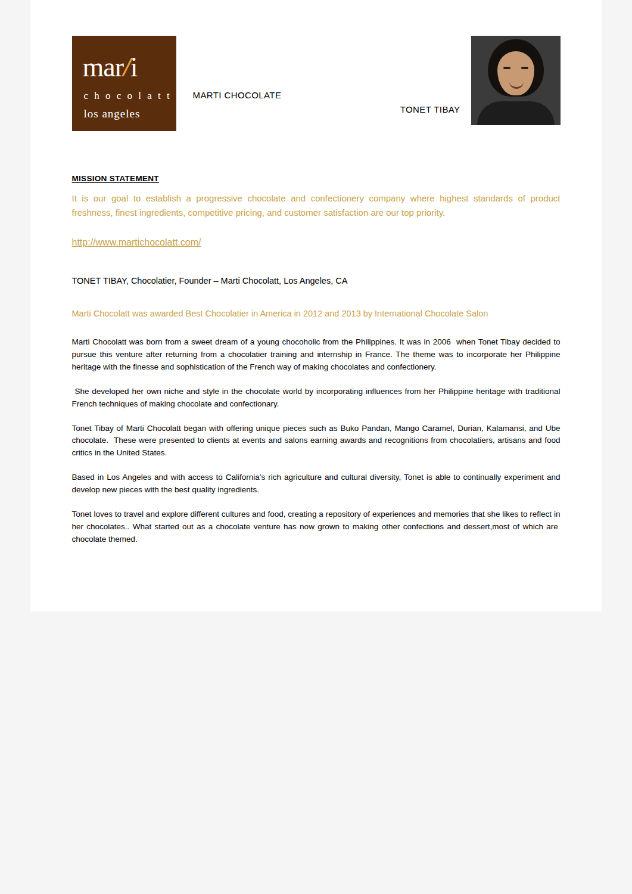mar/i c h o c o l a t t los angeles
MARTI CHOCOLATE
TONET TIBAY
MISSION STATEMENT
It is our goal to establish a progressive chocolate and confectionery company where highest standards of product freshness, finest ingredients, competitive pricing, and customer satisfaction are our top priority.
http://www.martichocolatt.com/
TONET TIBAY, Chocolatier, Founder – Marti Chocolatt, Los Angeles, CA
Marti Chocolatt was awarded Best Chocolatier in America in 2012 and 2013 by International Chocolate Salon
Marti Chocolatt was born from a sweet dream of a young chocoholic from the Philippines. It was in 2006 when Tonet Tibay decided to pursue this venture after returning from a chocolatier training and internship in France. The theme was to incorporate her Philippine heritage with the finesse and sophistication of the French way of making chocolates and confectionery.
She developed her own niche and style in the chocolate world by incorporating influences from her Philippine heritage with traditional French techniques of making chocolate and confectionary.
Tonet Tibay of Marti Chocolatt began with offering unique pieces such as Buko Pandan, Mango Caramel, Durian, Kalamansi, and Ube chocolate. These were presented to clients at events and salons earning awards and recognitions from chocolatiers, artisans and food critics in the United States.
Based in Los Angeles and with access to California’s rich agriculture and cultural diversity, Tonet is able to continually experiment and develop new pieces with the best quality ingredients.
Tonet loves to travel and explore different cultures and food, creating a repository of experiences and memories that she likes to reflect in her chocolates.. What started out as a chocolate venture has now grown to making other confections and dessert,most of which are chocolate themed.